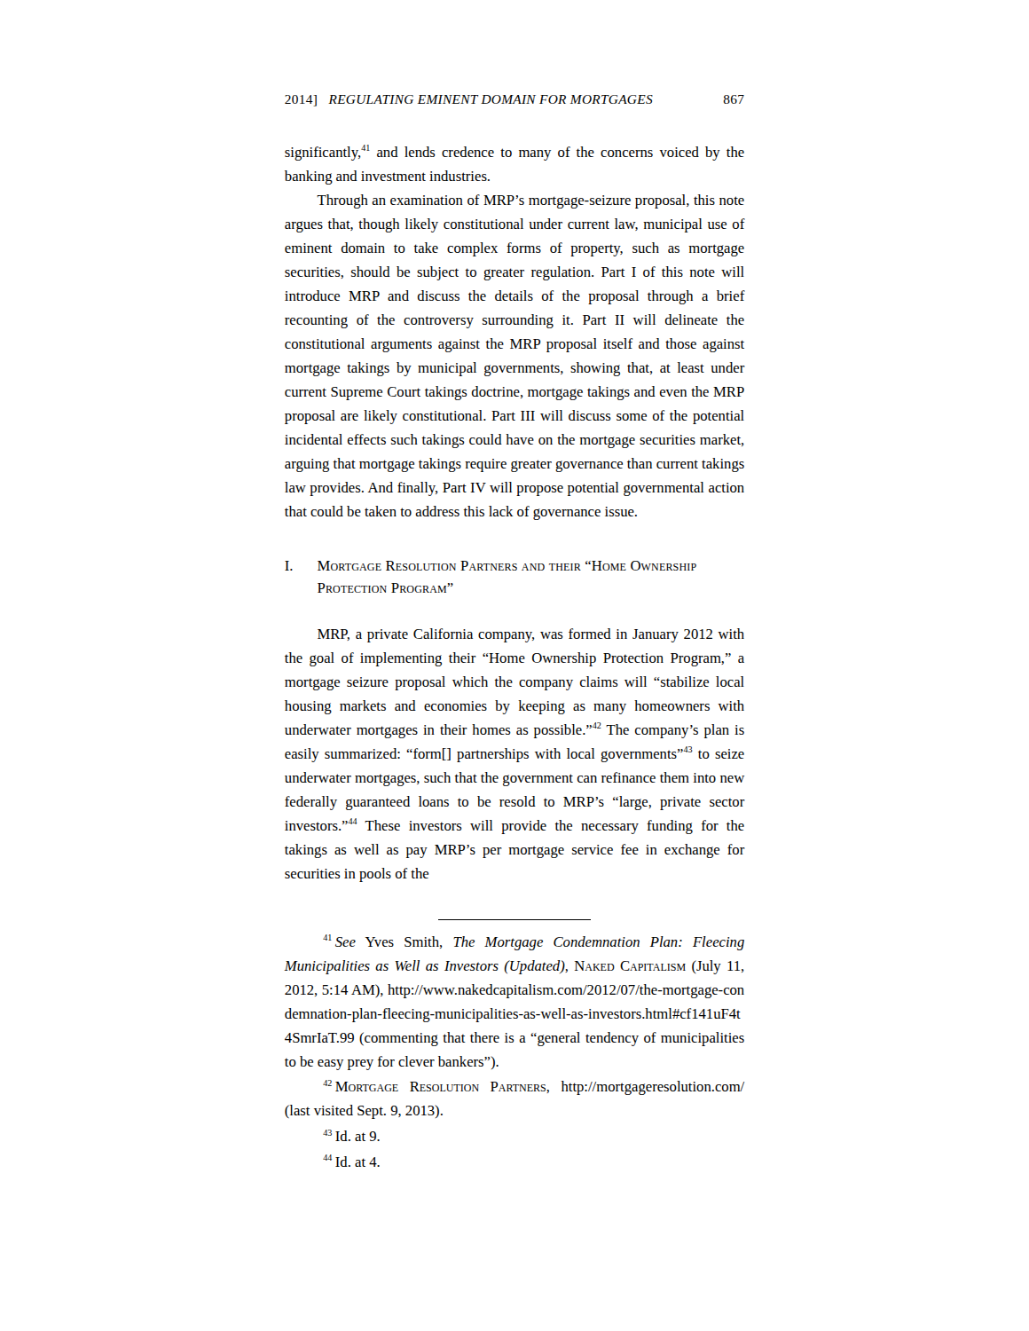867 2014] REGULATING EMINENT DOMAIN FOR MORTGAGES
significantly,41 and lends credence to many of the concerns voiced by the banking and investment industries.
Through an examination of MRP’s mortgage-seizure proposal, this note argues that, though likely constitutional under current law, municipal use of eminent domain to take complex forms of property, such as mortgage securities, should be subject to greater regulation. Part I of this note will introduce MRP and discuss the details of the proposal through a brief recounting of the controversy surrounding it. Part II will delineate the constitutional arguments against the MRP proposal itself and those against mortgage takings by municipal governments, showing that, at least under current Supreme Court takings doctrine, mortgage takings and even the MRP proposal are likely constitutional. Part III will discuss some of the potential incidental effects such takings could have on the mortgage securities market, arguing that mortgage takings require greater governance than current takings law provides. And finally, Part IV will propose potential governmental action that could be taken to address this lack of governance issue.
I. Mortgage Resolution Partners and their “Home Ownership Protection Program”
MRP, a private California company, was formed in January 2012 with the goal of implementing their “Home Ownership Protection Program,” a mortgage seizure proposal which the company claims will “stabilize local housing markets and economies by keeping as many homeowners with underwater mortgages in their homes as possible.”42 The company’s plan is easily summarized: “form[] partnerships with local governments”43 to seize underwater mortgages, such that the government can refinance them into new federally guaranteed loans to be resold to MRP’s “large, private sector investors.”44 These investors will provide the necessary funding for the takings as well as pay MRP’s per mortgage service fee in exchange for securities in pools of the
41See Yves Smith, The Mortgage Condemnation Plan: Fleecing Municipalities as Well as Investors (Updated), Naked Capitalism (July 11, 2012, 5:14 AM), http://www.nakedcapitalism.com/2012/07/the-mortgage-condemnation-plan-fleecing-municipalities-as-well-as-investors.html#cf141uF4t4SmrIaT.99 (commenting that there is a “general tendency of municipalities to be easy prey for clever bankers”).
42Mortgage Resolution Partners, http://mortgageresolution.com/ (last visited Sept. 9, 2013).
43Id. at 9.
44Id. at 4.